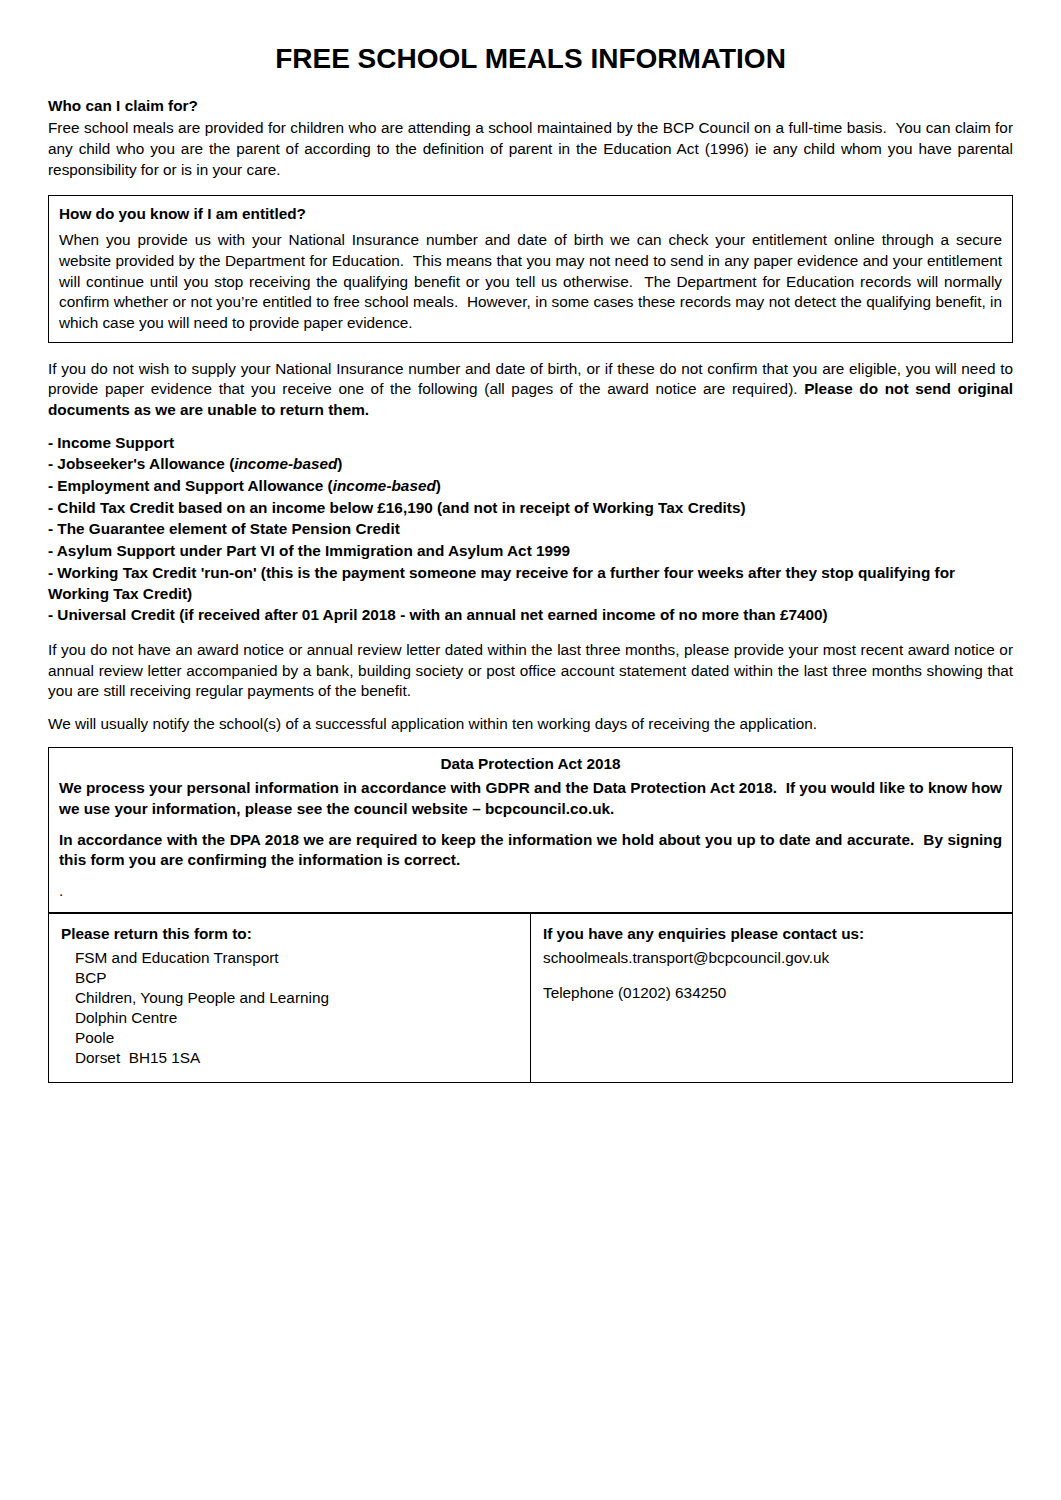FREE SCHOOL MEALS INFORMATION
Who can I claim for?
Free school meals are provided for children who are attending a school maintained by the BCP Council on a full-time basis. You can claim for any child who you are the parent of according to the definition of parent in the Education Act (1996) ie any child whom you have parental responsibility for or is in your care.
How do you know if I am entitled?
When you provide us with your National Insurance number and date of birth we can check your entitlement online through a secure website provided by the Department for Education. This means that you may not need to send in any paper evidence and your entitlement will continue until you stop receiving the qualifying benefit or you tell us otherwise. The Department for Education records will normally confirm whether or not you’re entitled to free school meals. However, in some cases these records may not detect the qualifying benefit, in which case you will need to provide paper evidence.
If you do not wish to supply your National Insurance number and date of birth, or if these do not confirm that you are eligible, you will need to provide paper evidence that you receive one of the following (all pages of the award notice are required). Please do not send original documents as we are unable to return them.
- Income Support
- Jobseeker's Allowance (income-based)
- Employment and Support Allowance (income-based)
- Child Tax Credit based on an income below £16,190 (and not in receipt of Working Tax Credits)
- The Guarantee element of State Pension Credit
- Asylum Support under Part VI of the Immigration and Asylum Act 1999
- Working Tax Credit 'run-on' (this is the payment someone may receive for a further four weeks after they stop qualifying for Working Tax Credit)
- Universal Credit (if received after 01 April 2018 - with an annual net earned income of no more than £7400)
If you do not have an award notice or annual review letter dated within the last three months, please provide your most recent award notice or annual review letter accompanied by a bank, building society or post office account statement dated within the last three months showing that you are still receiving regular payments of the benefit.
We will usually notify the school(s) of a successful application within ten working days of receiving the application.
Data Protection Act 2018
We process your personal information in accordance with GDPR and the Data Protection Act 2018. If you would like to know how we use your information, please see the council website – bcpcouncil.co.uk.
In accordance with the DPA 2018 we are required to keep the information we hold about you up to date and accurate. By signing this form you are confirming the information is correct.
.
| Please return this form to: FSM and Education Transport BCP Children, Young People and Learning Dolphin Centre Poole Dorset BH15 1SA | If you have any enquiries please contact us: schoolmeals.transport@bcpcouncil.gov.uk Telephone (01202) 634250 |